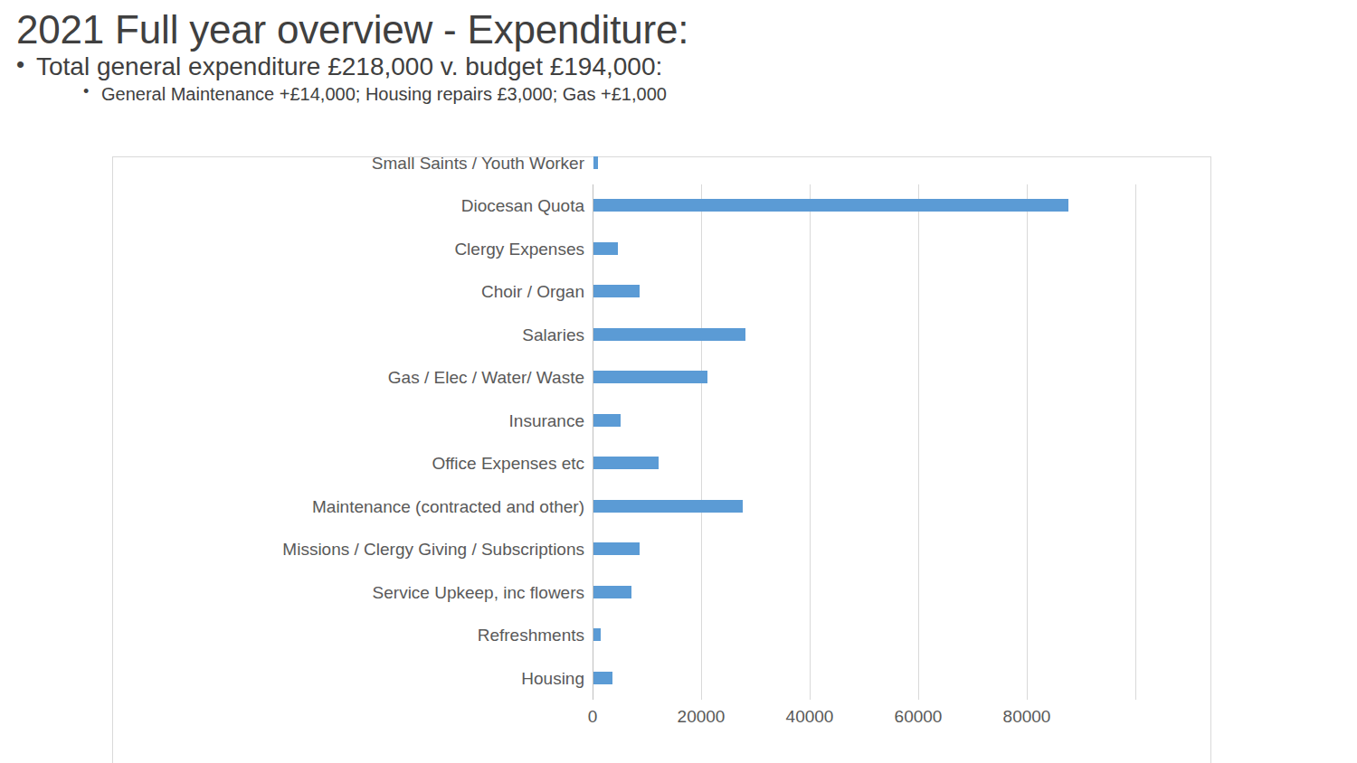2021 Full year overview - Expenditure:
Total general expenditure £218,000 v. budget £194,000:
General Maintenance +£14,000; Housing repairs £3,000; Gas +£1,000
Bars: 12 categories, plotted bottom-to-top. Row height = 570/12 = 47.5px. Bar centered in row.
Diocesan Quota
Clergy Expenses
Choir / Organ
Salaries
Gas / Elec / Water/ Waste
Insurance
Office Expenses etc
Maintenance (contracted and other)
Missions / Clergy Giving / Subscriptions
Service Upkeep, inc flowers
Refreshments
Housing
Small Saints / Youth Worker is the topmost category; shift rows: Actually there are 13 labels; adjust: place Small Saints above Housing row
Small Saints / Youth Worker
0
20000
40000
60000
80000